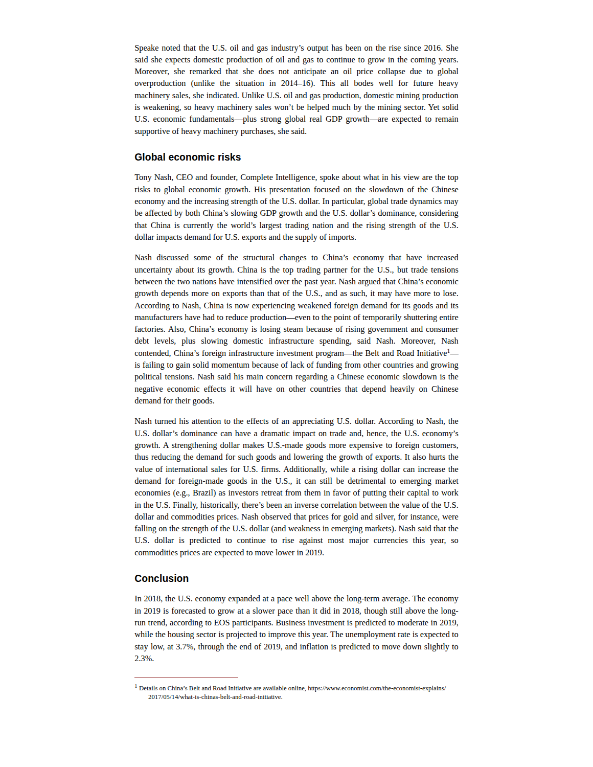Speake noted that the U.S. oil and gas industry’s output has been on the rise since 2016. She said she expects domestic production of oil and gas to continue to grow in the coming years. Moreover, she remarked that she does not anticipate an oil price collapse due to global overproduction (unlike the situation in 2014–16). This all bodes well for future heavy machinery sales, she indicated. Unlike U.S. oil and gas production, domestic mining production is weakening, so heavy machinery sales won’t be helped much by the mining sector. Yet solid U.S. economic fundamentals—plus strong global real GDP growth—are expected to remain supportive of heavy machinery purchases, she said.
Global economic risks
Tony Nash, CEO and founder, Complete Intelligence, spoke about what in his view are the top risks to global economic growth. His presentation focused on the slowdown of the Chinese economy and the increasing strength of the U.S. dollar. In particular, global trade dynamics may be affected by both China’s slowing GDP growth and the U.S. dollar’s dominance, considering that China is currently the world’s largest trading nation and the rising strength of the U.S. dollar impacts demand for U.S. exports and the supply of imports.
Nash discussed some of the structural changes to China’s economy that have increased uncertainty about its growth. China is the top trading partner for the U.S., but trade tensions between the two nations have intensified over the past year. Nash argued that China’s economic growth depends more on exports than that of the U.S., and as such, it may have more to lose. According to Nash, China is now experiencing weakened foreign demand for its goods and its manufacturers have had to reduce production—even to the point of temporarily shuttering entire factories. Also, China’s economy is losing steam because of rising government and consumer debt levels, plus slowing domestic infrastructure spending, said Nash. Moreover, Nash contended, China’s foreign infrastructure investment program—the Belt and Road Initiative1—is failing to gain solid momentum because of lack of funding from other countries and growing political tensions. Nash said his main concern regarding a Chinese economic slowdown is the negative economic effects it will have on other countries that depend heavily on Chinese demand for their goods.
Nash turned his attention to the effects of an appreciating U.S. dollar. According to Nash, the U.S. dollar’s dominance can have a dramatic impact on trade and, hence, the U.S. economy’s growth. A strengthening dollar makes U.S.-made goods more expensive to foreign customers, thus reducing the demand for such goods and lowering the growth of exports. It also hurts the value of international sales for U.S. firms. Additionally, while a rising dollar can increase the demand for foreign-made goods in the U.S., it can still be detrimental to emerging market economies (e.g., Brazil) as investors retreat from them in favor of putting their capital to work in the U.S. Finally, historically, there’s been an inverse correlation between the value of the U.S. dollar and commodities prices. Nash observed that prices for gold and silver, for instance, were falling on the strength of the U.S. dollar (and weakness in emerging markets). Nash said that the U.S. dollar is predicted to continue to rise against most major currencies this year, so commodities prices are expected to move lower in 2019.
Conclusion
In 2018, the U.S. economy expanded at a pace well above the long-term average. The economy in 2019 is forecasted to grow at a slower pace than it did in 2018, though still above the long-run trend, according to EOS participants. Business investment is predicted to moderate in 2019, while the housing sector is projected to improve this year. The unemployment rate is expected to stay low, at 3.7%, through the end of 2019, and inflation is predicted to move down slightly to 2.3%.
1 Details on China’s Belt and Road Initiative are available online, https://www.economist.com/the-economist-explains/2017/05/14/what-is-chinas-belt-and-road-initiative.